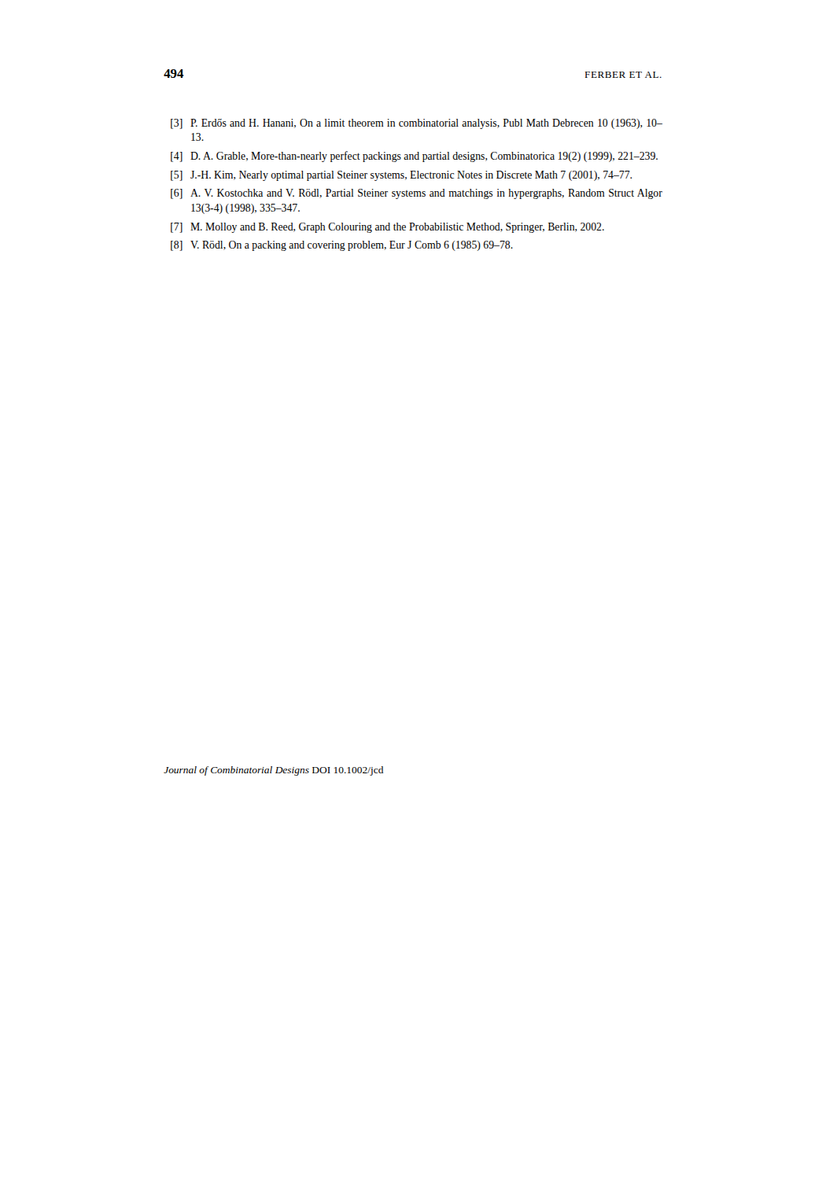494 FERBER ET AL.
[3] P. Erdős and H. Hanani, On a limit theorem in combinatorial analysis, Publ Math Debrecen 10 (1963), 10–13.
[4] D. A. Grable, More-than-nearly perfect packings and partial designs, Combinatorica 19(2) (1999), 221–239.
[5] J.-H. Kim, Nearly optimal partial Steiner systems, Electronic Notes in Discrete Math 7 (2001), 74–77.
[6] A. V. Kostochka and V. Rödl, Partial Steiner systems and matchings in hypergraphs, Random Struct Algor 13(3-4) (1998), 335–347.
[7] M. Molloy and B. Reed, Graph Colouring and the Probabilistic Method, Springer, Berlin, 2002.
[8] V. Rödl, On a packing and covering problem, Eur J Comb 6 (1985) 69–78.
Journal of Combinatorial Designs DOI 10.1002/jcd